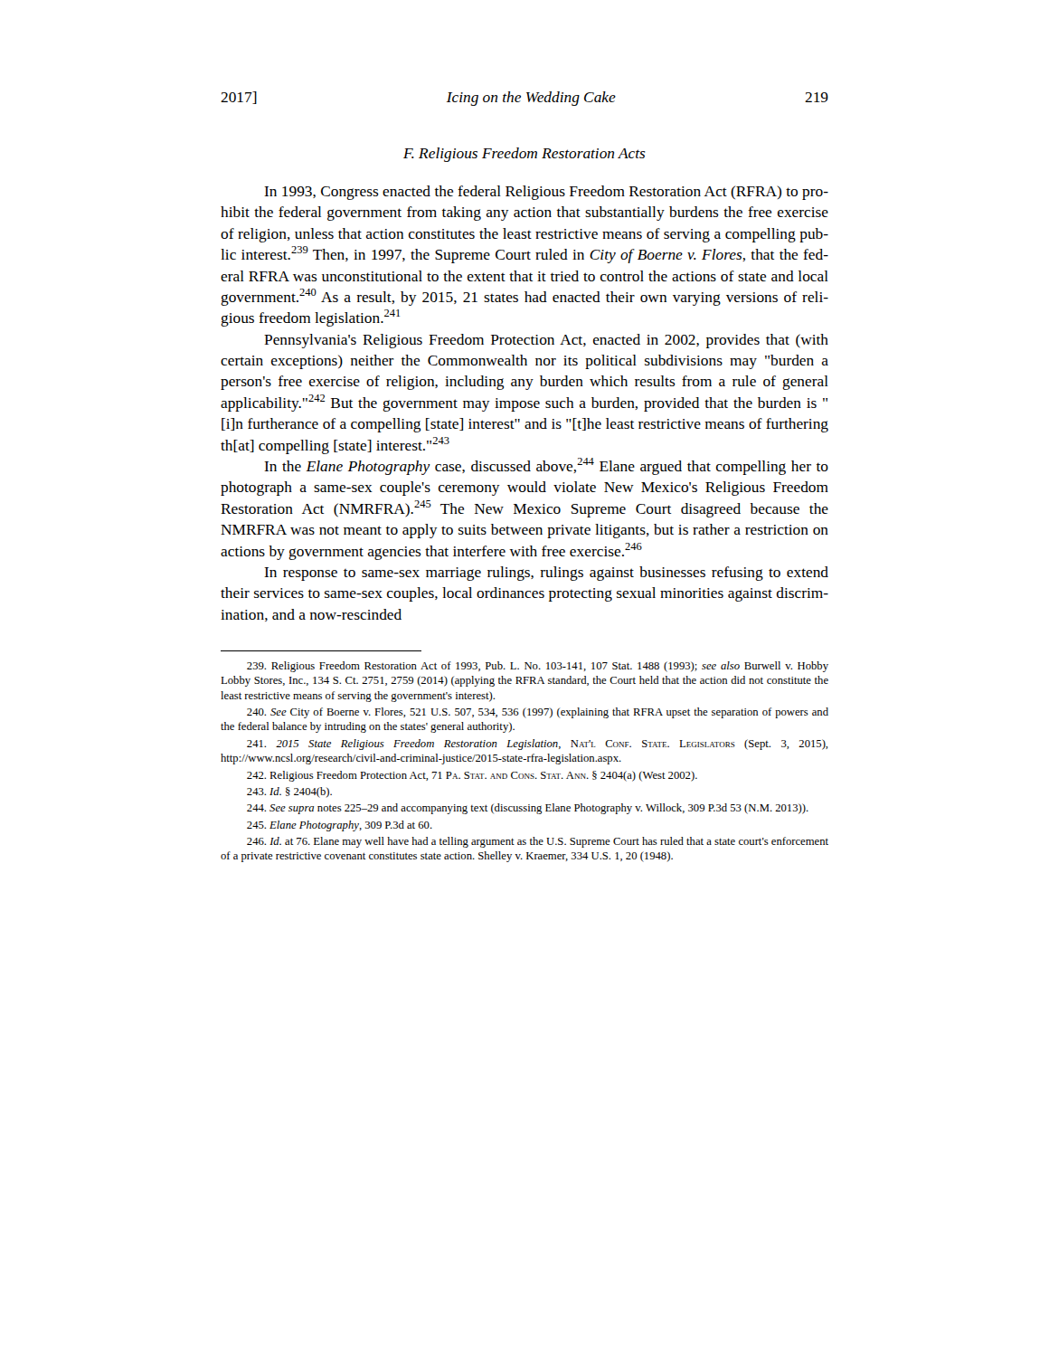2017] Icing on the Wedding Cake 219
F. Religious Freedom Restoration Acts
In 1993, Congress enacted the federal Religious Freedom Restoration Act (RFRA) to prohibit the federal government from taking any action that substantially burdens the free exercise of religion, unless that action constitutes the least restrictive means of serving a compelling public interest.239 Then, in 1997, the Supreme Court ruled in City of Boerne v. Flores, that the federal RFRA was unconstitutional to the extent that it tried to control the actions of state and local government.240 As a result, by 2015, 21 states had enacted their own varying versions of religious freedom legislation.241
Pennsylvania's Religious Freedom Protection Act, enacted in 2002, provides that (with certain exceptions) neither the Commonwealth nor its political subdivisions may "burden a person's free exercise of religion, including any burden which results from a rule of general applicability."242 But the government may impose such a burden, provided that the burden is "[i]n furtherance of a compelling [state] interest" and is "[t]he least restrictive means of furthering th[at] compelling [state] interest."243
In the Elane Photography case, discussed above,244 Elane argued that compelling her to photograph a same-sex couple's ceremony would violate New Mexico's Religious Freedom Restoration Act (NMRFRA).245 The New Mexico Supreme Court disagreed because the NMRFRA was not meant to apply to suits between private litigants, but is rather a restriction on actions by government agencies that interfere with free exercise.246
In response to same-sex marriage rulings, rulings against businesses refusing to extend their services to same-sex couples, local ordinances protecting sexual minorities against discrimination, and a now-rescinded
239. Religious Freedom Restoration Act of 1993, Pub. L. No. 103-141, 107 Stat. 1488 (1993); see also Burwell v. Hobby Lobby Stores, Inc., 134 S. Ct. 2751, 2759 (2014) (applying the RFRA standard, the Court held that the action did not constitute the least restrictive means of serving the government's interest).
240. See City of Boerne v. Flores, 521 U.S. 507, 534, 536 (1997) (explaining that RFRA upset the separation of powers and the federal balance by intruding on the states' general authority).
241. 2015 State Religious Freedom Restoration Legislation, Nat'l Conf. State. Legislators (Sept. 3, 2015), http://www.ncsl.org/research/civil-and-criminal-justice/2015-state-rfra-legislation.aspx.
242. Religious Freedom Protection Act, 71 Pa. Stat. and Cons. Stat. Ann. § 2404(a) (West 2002).
243. Id. § 2404(b).
244. See supra notes 225–29 and accompanying text (discussing Elane Photography v. Willock, 309 P.3d 53 (N.M. 2013)).
245. Elane Photography, 309 P.3d at 60.
246. Id. at 76. Elane may well have had a telling argument as the U.S. Supreme Court has ruled that a state court's enforcement of a private restrictive covenant constitutes state action. Shelley v. Kraemer, 334 U.S. 1, 20 (1948).